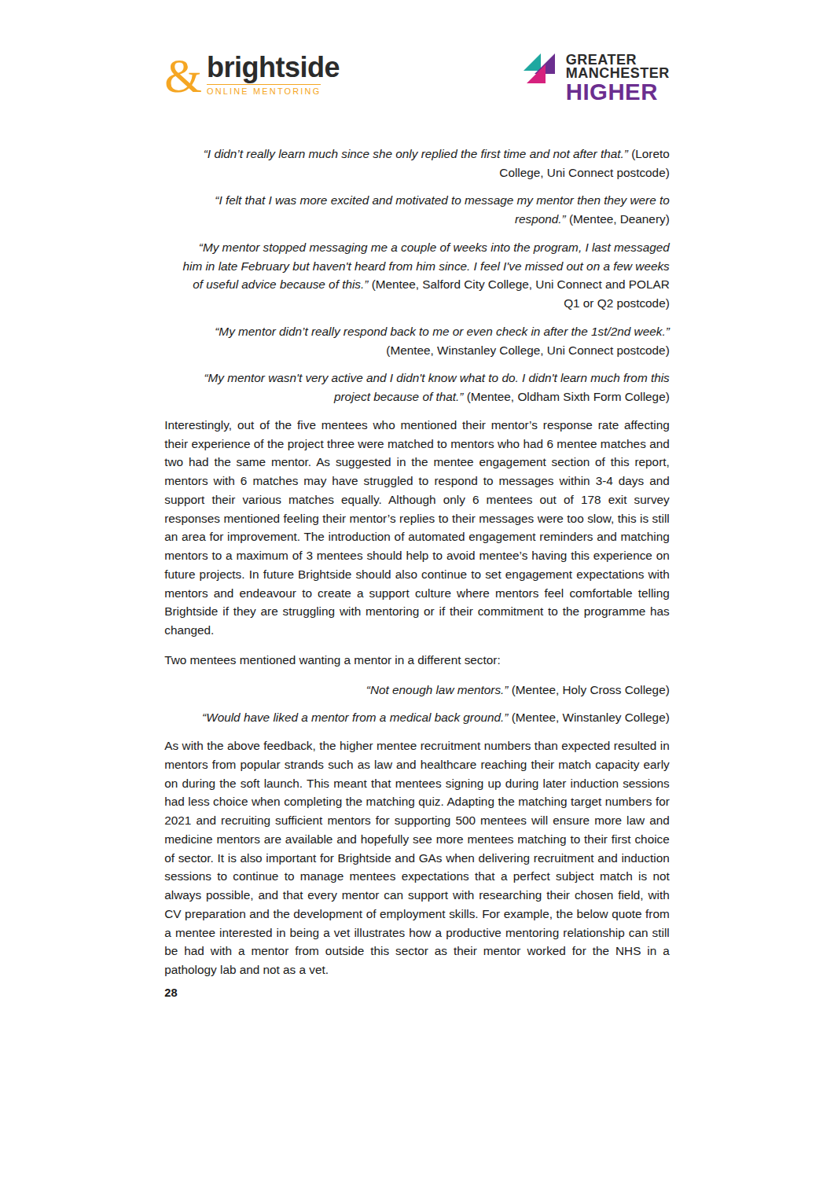&
brightside
Online Mentoring
Greater
Manchester
Higher
“I didn’t really learn much since she only replied the first time and not after that.” (Loreto College, Uni Connect postcode)
“I felt that I was more excited and motivated to message my mentor then they were to respond.” (Mentee, Deanery)
“My mentor stopped messaging me a couple of weeks into the program, I last messaged him in late February but haven't heard from him since. I feel I've missed out on a few weeks of useful advice because of this.” (Mentee, Salford City College, Uni Connect and POLAR Q1 or Q2 postcode)
“My mentor didn’t really respond back to me or even check in after the 1st/2nd week.” (Mentee, Winstanley College, Uni Connect postcode)
“My mentor wasn't very active and I didn't know what to do. I didn't learn much from this project because of that.” (Mentee, Oldham Sixth Form College)
Interestingly, out of the five mentees who mentioned their mentor’s response rate affecting their experience of the project three were matched to mentors who had 6 mentee matches and two had the same mentor. As suggested in the mentee engagement section of this report, mentors with 6 matches may have struggled to respond to messages within 3-4 days and support their various matches equally. Although only 6 mentees out of 178 exit survey responses mentioned feeling their mentor’s replies to their messages were too slow, this is still an area for improvement. The introduction of automated engagement reminders and matching mentors to a maximum of 3 mentees should help to avoid mentee’s having this experience on future projects. In future Brightside should also continue to set engagement expectations with mentors and endeavour to create a support culture where mentors feel comfortable telling Brightside if they are struggling with mentoring or if their commitment to the programme has changed.
Two mentees mentioned wanting a mentor in a different sector:
“Not enough law mentors.” (Mentee, Holy Cross College)
“Would have liked a mentor from a medical back ground.” (Mentee, Winstanley College)
As with the above feedback, the higher mentee recruitment numbers than expected resulted in mentors from popular strands such as law and healthcare reaching their match capacity early on during the soft launch. This meant that mentees signing up during later induction sessions had less choice when completing the matching quiz. Adapting the matching target numbers for 2021 and recruiting sufficient mentors for supporting 500 mentees will ensure more law and medicine mentors are available and hopefully see more mentees matching to their first choice of sector. It is also important for Brightside and GAs when delivering recruitment and induction sessions to continue to manage mentees expectations that a perfect subject match is not always possible, and that every mentor can support with researching their chosen field, with CV preparation and the development of employment skills. For example, the below quote from a mentee interested in being a vet illustrates how a productive mentoring relationship can still be had with a mentor from outside this sector as their mentor worked for the NHS in a pathology lab and not as a vet.
28